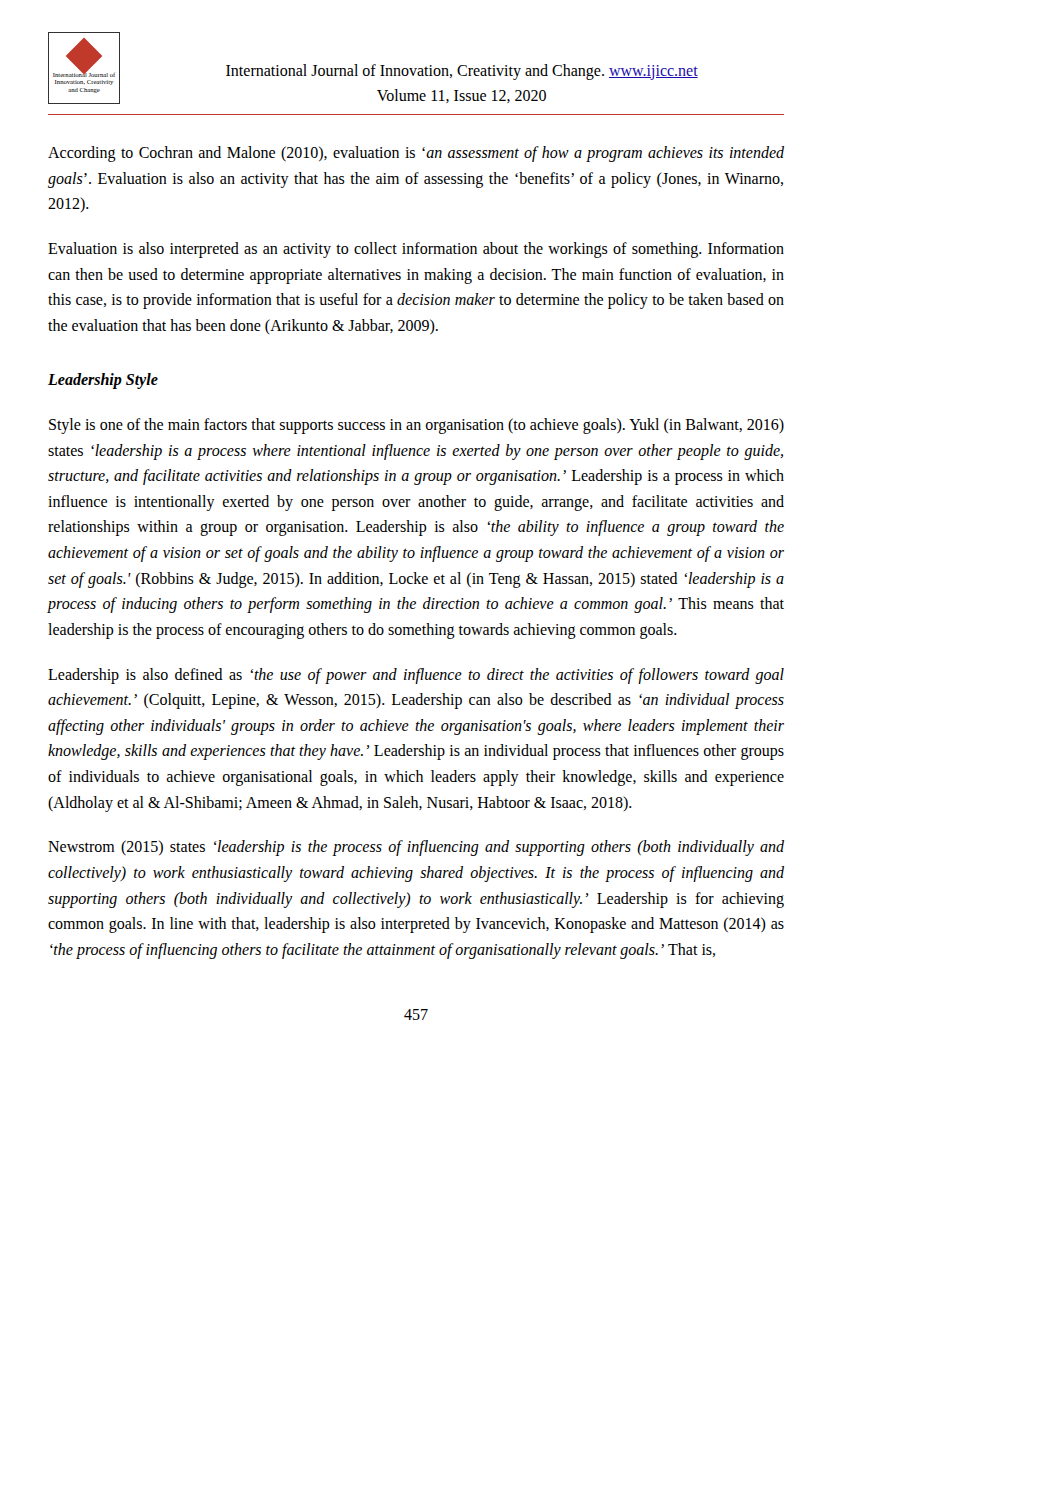International Journal of Innovation, Creativity and Change
International Journal of Innovation, Creativity and Change. www.ijicc.net Volume 11, Issue 12, 2020
According to Cochran and Malone (2010), evaluation is ‘an assessment of how a program achieves its intended goals’. Evaluation is also an activity that has the aim of assessing the ‘benefits’ of a policy (Jones, in Winarno, 2012).
Evaluation is also interpreted as an activity to collect information about the workings of something. Information can then be used to determine appropriate alternatives in making a decision. The main function of evaluation, in this case, is to provide information that is useful for a decision maker to determine the policy to be taken based on the evaluation that has been done (Arikunto & Jabbar, 2009).
Leadership Style
Style is one of the main factors that supports success in an organisation (to achieve goals). Yukl (in Balwant, 2016) states ‘leadership is a process where intentional influence is exerted by one person over other people to guide, structure, and facilitate activities and relationships in a group or organisation.’ Leadership is a process in which influence is intentionally exerted by one person over another to guide, arrange, and facilitate activities and relationships within a group or organisation. Leadership is also ‘the ability to influence a group toward the achievement of a vision or set of goals and the ability to influence a group toward the achievement of a vision or set of goals.' (Robbins & Judge, 2015). In addition, Locke et al (in Teng & Hassan, 2015) stated ‘leadership is a process of inducing others to perform something in the direction to achieve a common goal.’ This means that leadership is the process of encouraging others to do something towards achieving common goals.
Leadership is also defined as ‘the use of power and influence to direct the activities of followers toward goal achievement.’ (Colquitt, Lepine, & Wesson, 2015). Leadership can also be described as ‘an individual process affecting other individuals' groups in order to achieve the organisation's goals, where leaders implement their knowledge, skills and experiences that they have.’ Leadership is an individual process that influences other groups of individuals to achieve organisational goals, in which leaders apply their knowledge, skills and experience (Aldholay et al & Al-Shibami; Ameen & Ahmad, in Saleh, Nusari, Habtoor & Isaac, 2018).
Newstrom (2015) states ‘leadership is the process of influencing and supporting others (both individually and collectively) to work enthusiastically toward achieving shared objectives. It is the process of influencing and supporting others (both individually and collectively) to work enthusiastically.’ Leadership is for achieving common goals. In line with that, leadership is also interpreted by Ivancevich, Konopaske and Matteson (2014) as ‘the process of influencing others to facilitate the attainment of organisationally relevant goals.’ That is,
457